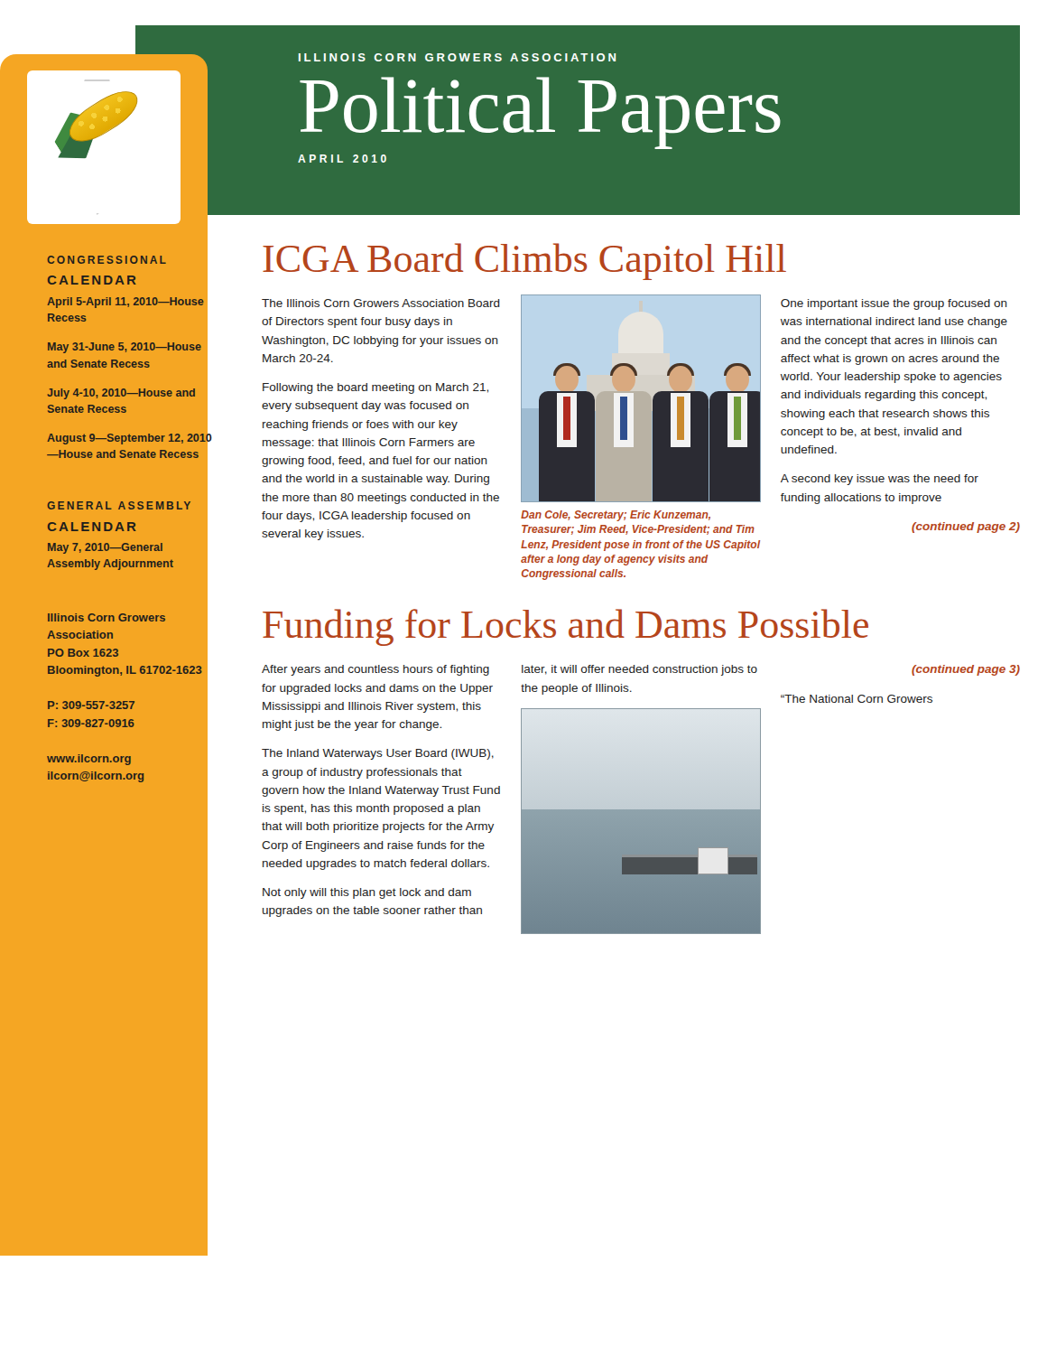ILLINOIS CORN GROWERS ASSOCIATION
Political Papers
APRIL 2010
CONGRESSIONALCALENDAR
April 5-April 11, 2010—House Recess
May 31-June 5, 2010—House and Senate Recess
July 4-10, 2010—House and Senate Recess
August 9—September 12, 2010—House and Senate Recess
GENERAL ASSEMBLYCALENDAR
May 7, 2010—General Assembly Adjournment
Illinois Corn Growers Association
PO Box 1623
Bloomington, IL 61702-1623
P: 309-557-3257
F: 309-827-0916
www.ilcorn.org
ilcorn@ilcorn.org
ICGA Board Climbs Capitol Hill
The Illinois Corn Growers Association Board of Directors spent four busy days in Washington, DC lobbying for your issues on March 20-24.
Following the board meeting on March 21, every subsequent day was focused on reaching friends or foes with our key message: that Illinois Corn Farmers are growing food, feed, and fuel for our nation and the world in a sustainable way. During the more than 80 meetings conducted in the four days, ICGA leadership focused on several key issues.
Dan Cole, Secretary; Eric Kunzeman, Treasurer; Jim Reed, Vice-President; and Tim Lenz, President pose in front of the US Capitol after a long day of agency visits and Congressional calls.
One important issue the group focused on was international indirect land use change and the concept that acres in Illinois can affect what is grown on acres around the world. Your leadership spoke to agencies and individuals regarding this concept, showing each that research shows this concept to be, at best, invalid and undefined.
A second key issue was the need for funding allocations to improve
(continued page 2)
Funding for Locks and Dams Possible
After years and countless hours of fighting for upgraded locks and dams on the Upper Mississippi and Illinois River system, this might just be the year for change.
The Inland Waterways User Board (IWUB), a group of industry professionals that govern how the Inland Waterway Trust Fund is spent, has this month proposed a plan that will both prioritize projects for the Army Corp of Engineers and raise funds for the needed upgrades to match federal dollars.
Not only will this plan get lock and dam upgrades on the table sooner rather than later, it will offer needed construction jobs to the people of Illinois.
(continued page 3)
“The National Corn Growers